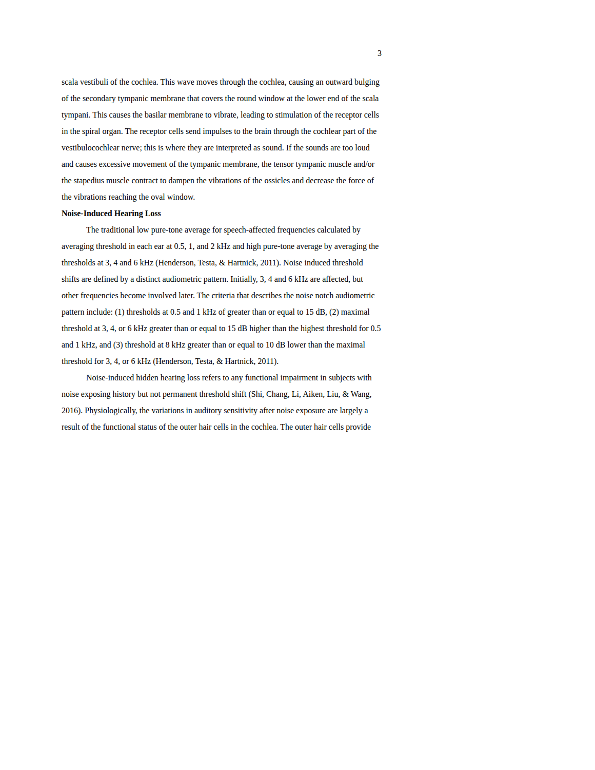3
scala vestibuli of the cochlea. This wave moves through the cochlea, causing an outward bulging of the secondary tympanic membrane that covers the round window at the lower end of the scala tympani. This causes the basilar membrane to vibrate, leading to stimulation of the receptor cells in the spiral organ. The receptor cells send impulses to the brain through the cochlear part of the vestibulocochlear nerve; this is where they are interpreted as sound. If the sounds are too loud and causes excessive movement of the tympanic membrane, the tensor tympanic muscle and/or the stapedius muscle contract to dampen the vibrations of the ossicles and decrease the force of the vibrations reaching the oval window.
Noise-Induced Hearing Loss
The traditional low pure-tone average for speech-affected frequencies calculated by averaging threshold in each ear at 0.5, 1, and 2 kHz and high pure-tone average by averaging the thresholds at 3, 4 and 6 kHz (Henderson, Testa, & Hartnick, 2011). Noise induced threshold shifts are defined by a distinct audiometric pattern. Initially, 3, 4 and 6 kHz are affected, but other frequencies become involved later. The criteria that describes the noise notch audiometric pattern include: (1) thresholds at 0.5 and 1 kHz of greater than or equal to 15 dB, (2) maximal threshold at 3, 4, or 6 kHz greater than or equal to 15 dB higher than the highest threshold for 0.5 and 1 kHz, and (3) threshold at 8 kHz greater than or equal to 10 dB lower than the maximal threshold for 3, 4, or 6 kHz (Henderson, Testa, & Hartnick, 2011).
Noise-induced hidden hearing loss refers to any functional impairment in subjects with noise exposing history but not permanent threshold shift (Shi, Chang, Li, Aiken, Liu, & Wang, 2016). Physiologically, the variations in auditory sensitivity after noise exposure are largely a result of the functional status of the outer hair cells in the cochlea. The outer hair cells provide